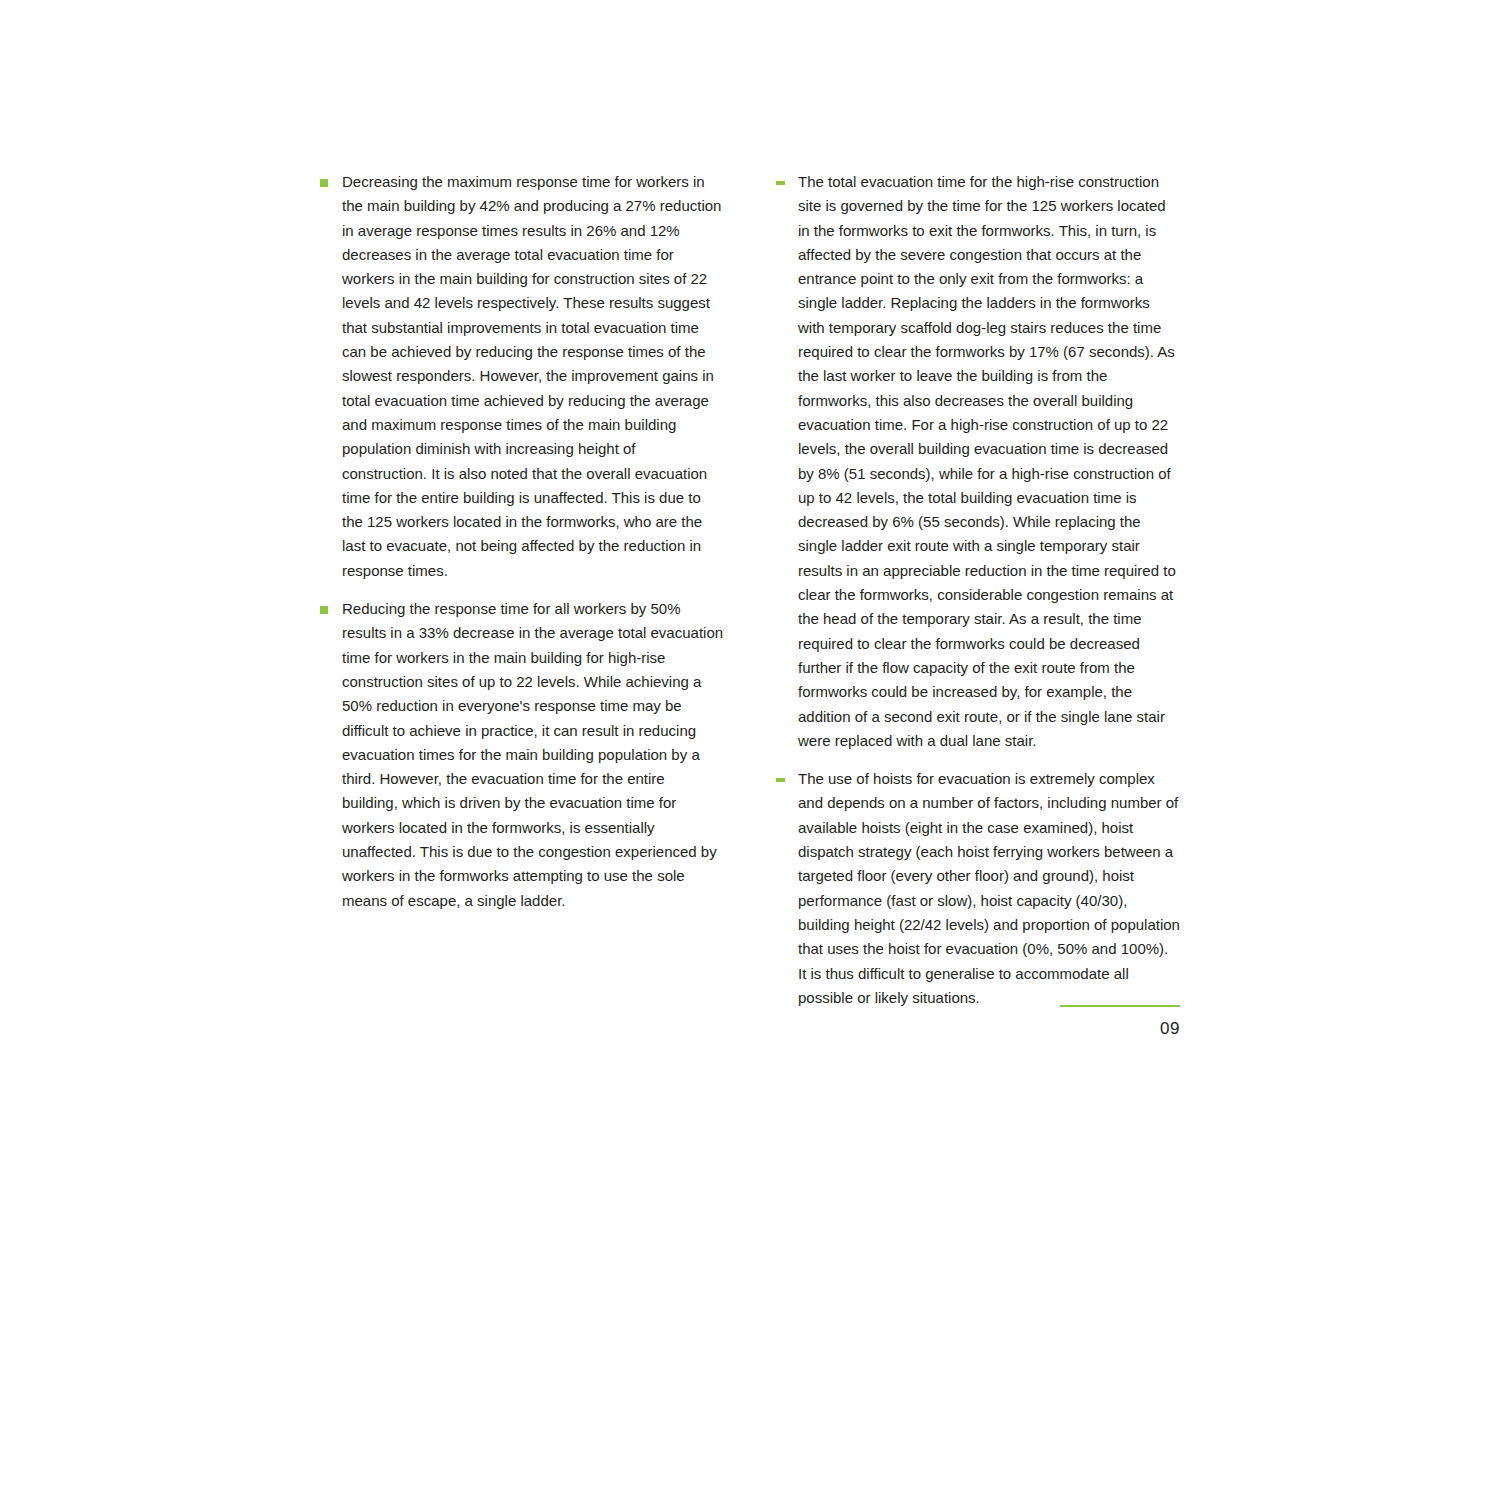Decreasing the maximum response time for workers in the main building by 42% and producing a 27% reduction in average response times results in 26% and 12% decreases in the average total evacuation time for workers in the main building for construction sites of 22 levels and 42 levels respectively. These results suggest that substantial improvements in total evacuation time can be achieved by reducing the response times of the slowest responders. However, the improvement gains in total evacuation time achieved by reducing the average and maximum response times of the main building population diminish with increasing height of construction. It is also noted that the overall evacuation time for the entire building is unaffected. This is due to the 125 workers located in the formworks, who are the last to evacuate, not being affected by the reduction in response times.
Reducing the response time for all workers by 50% results in a 33% decrease in the average total evacuation time for workers in the main building for high-rise construction sites of up to 22 levels. While achieving a 50% reduction in everyone's response time may be difficult to achieve in practice, it can result in reducing evacuation times for the main building population by a third. However, the evacuation time for the entire building, which is driven by the evacuation time for workers located in the formworks, is essentially unaffected. This is due to the congestion experienced by workers in the formworks attempting to use the sole means of escape, a single ladder.
The total evacuation time for the high-rise construction site is governed by the time for the 125 workers located in the formworks to exit the formworks. This, in turn, is affected by the severe congestion that occurs at the entrance point to the only exit from the formworks: a single ladder. Replacing the ladders in the formworks with temporary scaffold dog-leg stairs reduces the time required to clear the formworks by 17% (67 seconds). As the last worker to leave the building is from the formworks, this also decreases the overall building evacuation time. For a high-rise construction of up to 22 levels, the overall building evacuation time is decreased by 8% (51 seconds), while for a high-rise construction of up to 42 levels, the total building evacuation time is decreased by 6% (55 seconds). While replacing the single ladder exit route with a single temporary stair results in an appreciable reduction in the time required to clear the formworks, considerable congestion remains at the head of the temporary stair. As a result, the time required to clear the formworks could be decreased further if the flow capacity of the exit route from the formworks could be increased by, for example, the addition of a second exit route, or if the single lane stair were replaced with a dual lane stair.
The use of hoists for evacuation is extremely complex and depends on a number of factors, including number of available hoists (eight in the case examined), hoist dispatch strategy (each hoist ferrying workers between a targeted floor (every other floor) and ground), hoist performance (fast or slow), hoist capacity (40/30), building height (22/42 levels) and proportion of population that uses the hoist for evacuation (0%, 50% and 100%). It is thus difficult to generalise to accommodate all possible or likely situations.
09